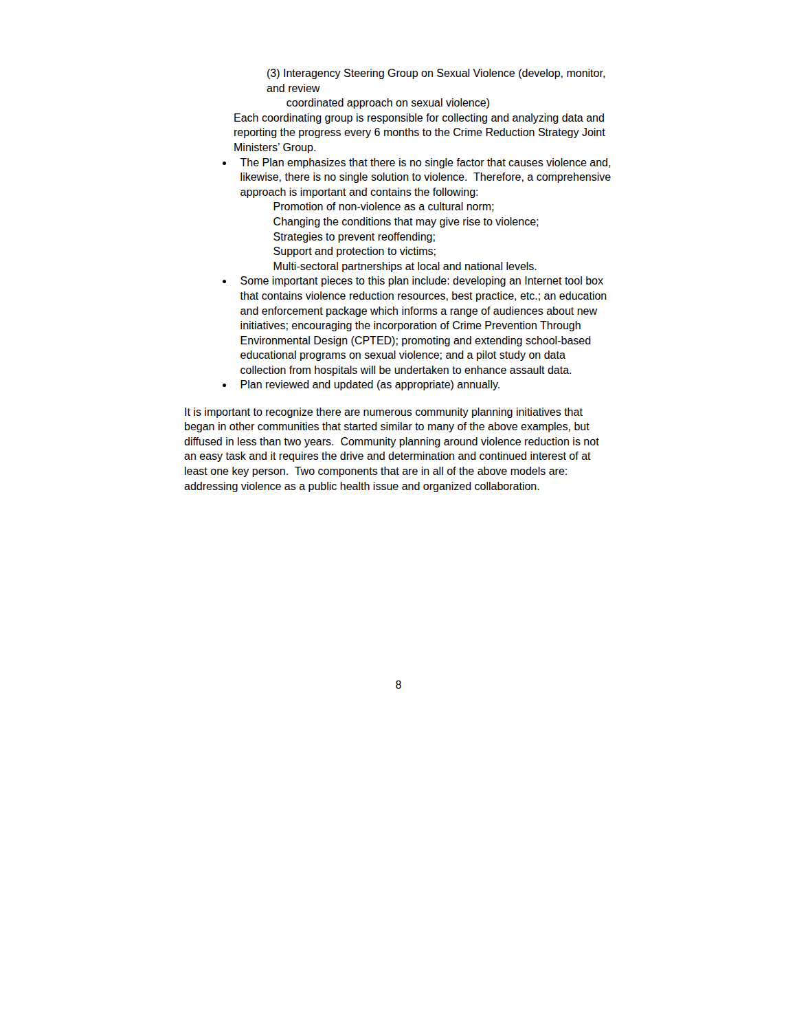(3) Interagency Steering Group on Sexual Violence (develop, monitor, and review
coordinated approach on sexual violence)
Each coordinating group is responsible for collecting and analyzing data and reporting the progress every 6 months to the Crime Reduction Strategy Joint Ministers’ Group.
The Plan emphasizes that there is no single factor that causes violence and, likewise, there is no single solution to violence. Therefore, a comprehensive approach is important and contains the following:
Promotion of non-violence as a cultural norm;
Changing the conditions that may give rise to violence;
Strategies to prevent reoffending;
Support and protection to victims;
Multi-sectoral partnerships at local and national levels.
Some important pieces to this plan include: developing an Internet tool box that contains violence reduction resources, best practice, etc.; an education and enforcement package which informs a range of audiences about new initiatives; encouraging the incorporation of Crime Prevention Through Environmental Design (CPTED); promoting and extending school-based educational programs on sexual violence; and a pilot study on data collection from hospitals will be undertaken to enhance assault data.
Plan reviewed and updated (as appropriate) annually.
It is important to recognize there are numerous community planning initiatives that began in other communities that started similar to many of the above examples, but diffused in less than two years. Community planning around violence reduction is not an easy task and it requires the drive and determination and continued interest of at least one key person. Two components that are in all of the above models are: addressing violence as a public health issue and organized collaboration.
8